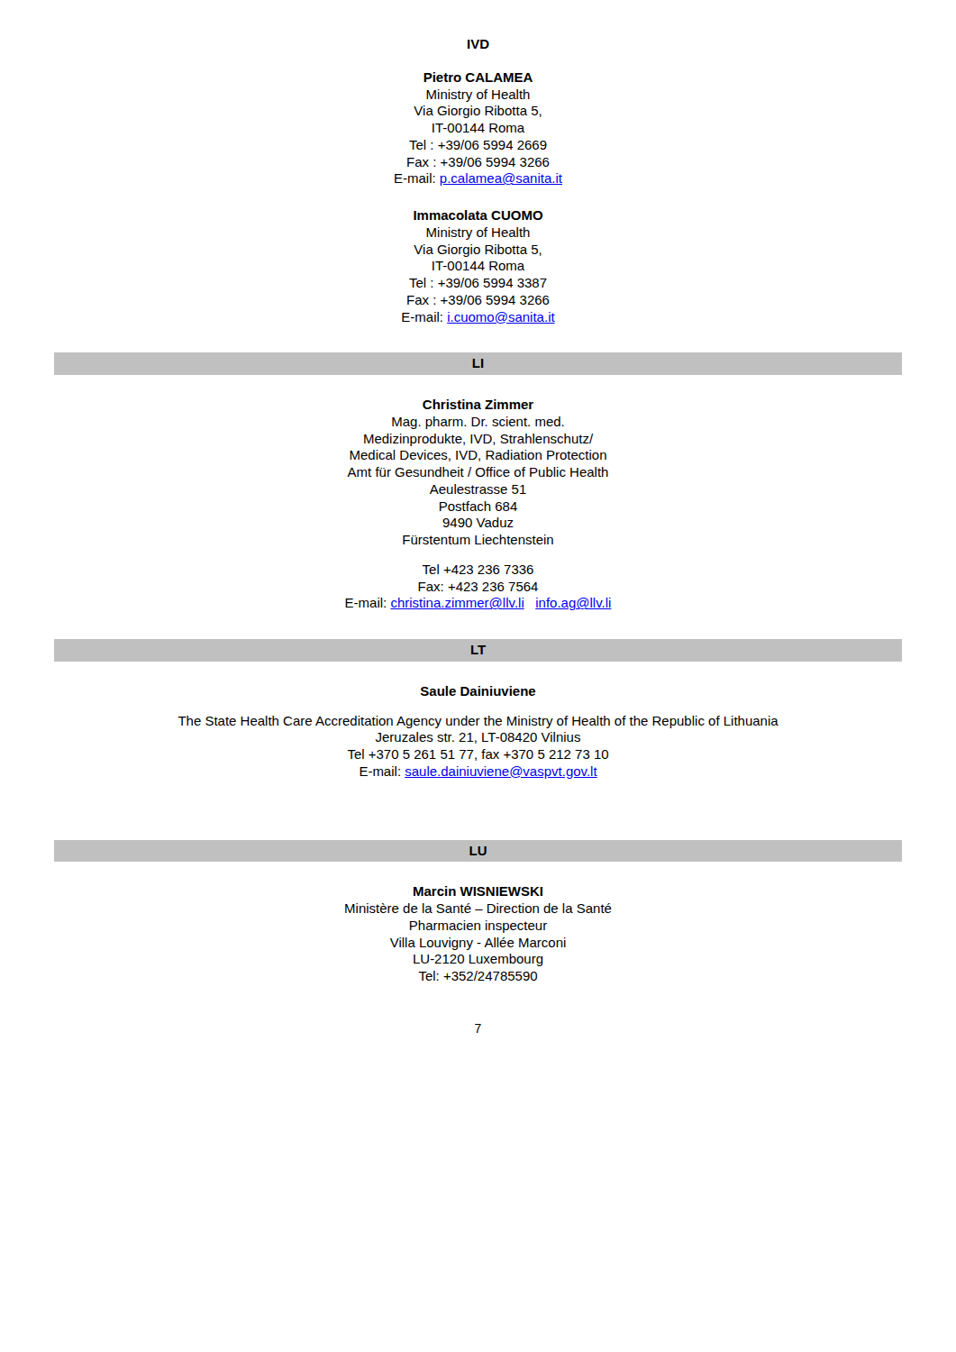IVD
Pietro CALAMEA
Ministry of Health
Via Giorgio Ribotta 5,
IT-00144 Roma
Tel : +39/06 5994 2669
Fax : +39/06 5994 3266
E-mail: p.calamea@sanita.it
Immacolata CUOMO
Ministry of Health
Via Giorgio Ribotta 5,
IT-00144 Roma
Tel : +39/06 5994 3387
Fax : +39/06 5994 3266
E-mail: i.cuomo@sanita.it
LI
Christina Zimmer
Mag. pharm. Dr. scient. med.
Medizinprodukte, IVD, Strahlenschutz/
Medical Devices, IVD, Radiation Protection
Amt für Gesundheit / Office of Public Health
Aeulestrasse 51
Postfach 684
9490 Vaduz
Fürstentum Liechtenstein
Tel +423 236 7336
Fax: +423 236 7564
E-mail: christina.zimmer@llv.li info.ag@llv.li
LT
Saule Dainiuviene
The State Health Care Accreditation Agency under the Ministry of Health of the Republic of Lithuania
Jeruzales str. 21, LT-08420 Vilnius
Tel +370 5 261 51 77, fax +370 5 212 73 10
E-mail: saule.dainiuviene@vaspvt.gov.lt
LU
Marcin WISNIEWSKI
Ministère de la Santé – Direction de la Santé
Pharmacien inspecteur
Villa Louvigny - Allée Marconi
LU-2120 Luxembourg
Tel: +352/24785590
7